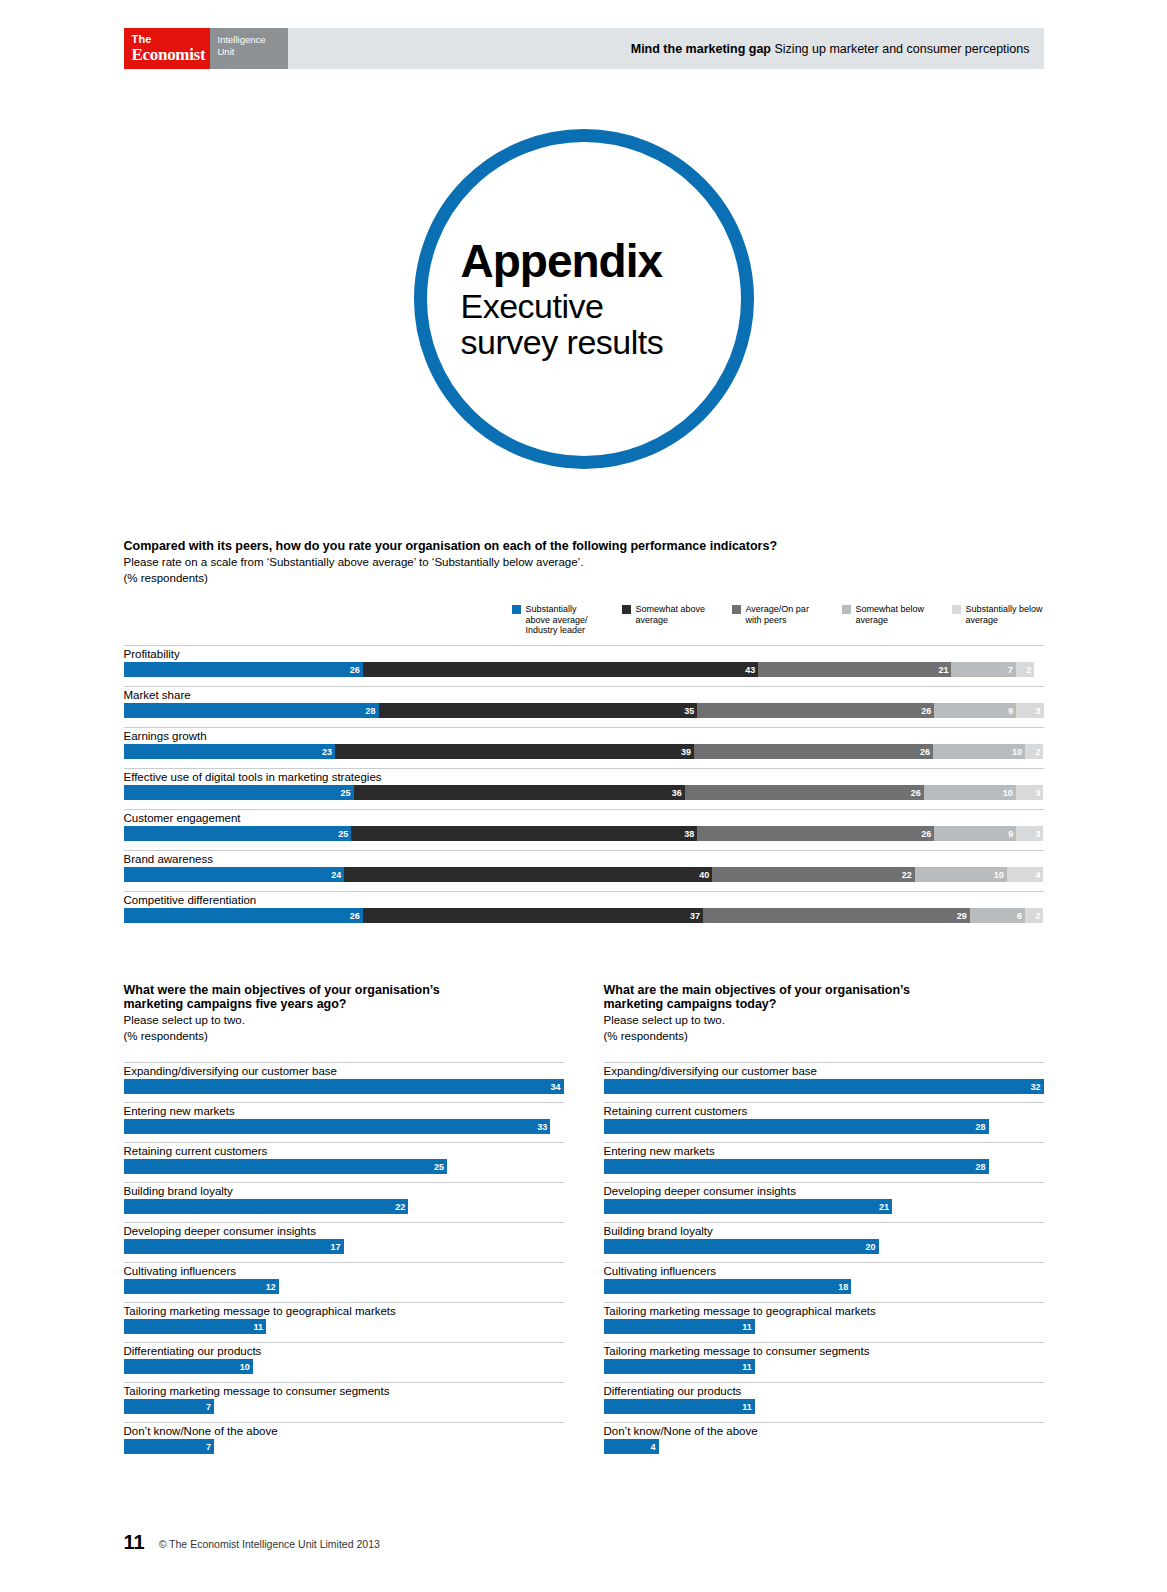The
Economist
Intelligence
Unit
Mind the marketing gap Sizing up marketer and consumer perceptions
Appendix
Executive
survey results
Compared with its peers, how do you rate your organisation on each of the following performance indicators?
Please rate on a scale from ‘Substantially above average’ to ‘Substantially below average’.
(% respondents)
Substantially above average/ Industry leader
Somewhat above average
Average/On par with peers
Somewhat below average
Substantially below average
Profitability
26
43
21
7
2
Market share
28
35
26
9
3
Earnings growth
23
39
26
10
2
Effective use of digital tools in marketing strategies
25
36
26
10
3
Customer engagement
25
38
26
9
3
Brand awareness
24
40
22
10
4
Competitive differentiation
26
37
29
6
2
What were the main objectives of your organisation’s
marketing campaigns five years ago?
Please select up to two.
(% respondents)
Expanding/diversifying our customer base
34
Entering new markets
33
Retaining current customers
25
Building brand loyalty
22
Developing deeper consumer insights
17
Cultivating influencers
12
Tailoring marketing message to geographical markets
11
Differentiating our products
10
Tailoring marketing message to consumer segments
7
Don’t know/None of the above
7
What are the main objectives of your organisation’s
marketing campaigns today?
Please select up to two.
(% respondents)
Expanding/diversifying our customer base
32
Retaining current customers
28
Entering new markets
28
Developing deeper consumer insights
21
Building brand loyalty
20
Cultivating influencers
18
Tailoring marketing message to geographical markets
11
Tailoring marketing message to consumer segments
11
Differentiating our products
11
Don’t know/None of the above
4
11
© The Economist Intelligence Unit Limited 2013